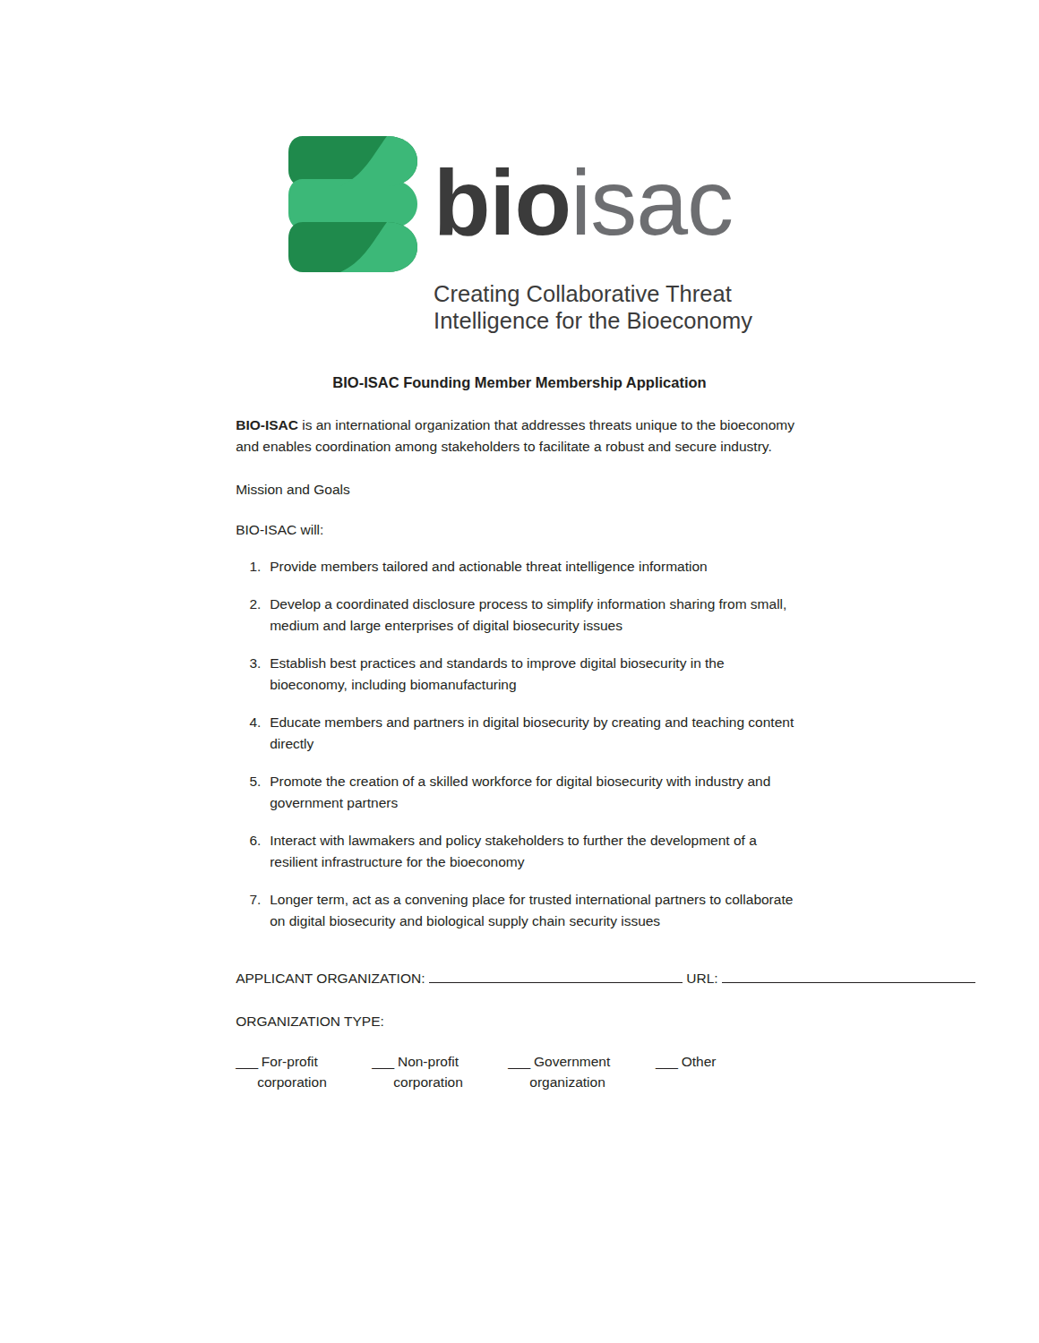bio isac
Creating Collaborative Threat
Intelligence for the Bioeconomy
BIO-ISAC Founding Member Membership Application
BIO-ISAC is an international organization that addresses threats unique to the bioeconomy and enables coordination among stakeholders to facilitate a robust and secure industry.
Mission and Goals
BIO-ISAC will:
Provide members tailored and actionable threat intelligence information
Develop a coordinated disclosure process to simplify information sharing from small, medium and large enterprises of digital biosecurity issues
Establish best practices and standards to improve digital biosecurity in the bioeconomy, including biomanufacturing
Educate members and partners in digital biosecurity by creating and teaching content directly
Promote the creation of a skilled workforce for digital biosecurity with industry and government partners
Interact with lawmakers and policy stakeholders to further the development of a resilient infrastructure for the bioeconomy
Longer term, act as a convening place for trusted international partners to collaborate on digital biosecurity and biological supply chain security issues
APPLICANT ORGANIZATION: URL:
ORGANIZATION TYPE:
| ___ For-profit corporation | ___ Non-profit corporation | ___ Government organization | ___ Other |